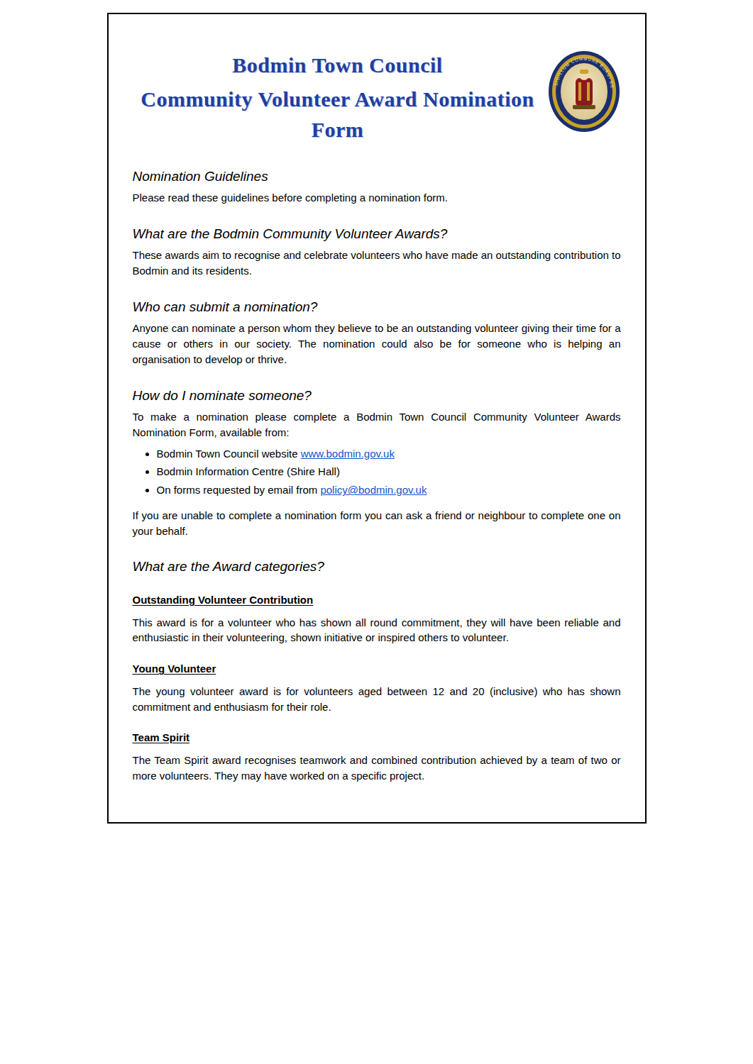SIGILLUM COMMUNE BURGI DE BODMIN
Bodmin Town Council
Community Volunteer Award Nomination Form
Nomination Guidelines
Please read these guidelines before completing a nomination form.
What are the Bodmin Community Volunteer Awards?
These awards aim to recognise and celebrate volunteers who have made an outstanding contribution to Bodmin and its residents.
Who can submit a nomination?
Anyone can nominate a person whom they believe to be an outstanding volunteer giving their time for a cause or others in our society. The nomination could also be for someone who is helping an organisation to develop or thrive.
How do I nominate someone?
To make a nomination please complete a Bodmin Town Council Community Volunteer Awards Nomination Form, available from:
Bodmin Town Council website www.bodmin.gov.uk
Bodmin Information Centre (Shire Hall)
On forms requested by email from policy@bodmin.gov.uk
If you are unable to complete a nomination form you can ask a friend or neighbour to complete one on your behalf.
What are the Award categories?
Outstanding Volunteer Contribution
This award is for a volunteer who has shown all round commitment, they will have been reliable and enthusiastic in their volunteering, shown initiative or inspired others to volunteer.
Young Volunteer
The young volunteer award is for volunteers aged between 12 and 20 (inclusive) who has shown commitment and enthusiasm for their role.
Team Spirit
The Team Spirit award recognises teamwork and combined contribution achieved by a team of two or more volunteers. They may have worked on a specific project.